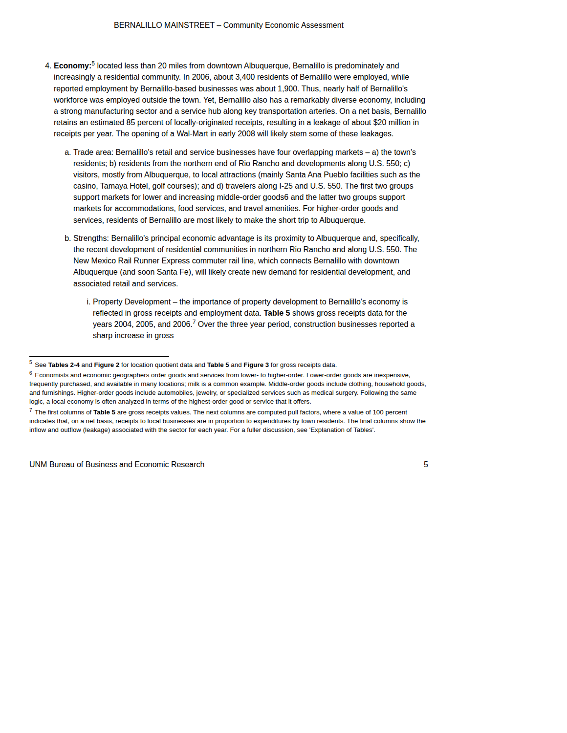BERNALILLO MAINSTREET – Community Economic Assessment
Economy:5 located less than 20 miles from downtown Albuquerque, Bernalillo is predominately and increasingly a residential community. In 2006, about 3,400 residents of Bernalillo were employed, while reported employment by Bernalillo-based businesses was about 1,900. Thus, nearly half of Bernalillo's workforce was employed outside the town. Yet, Bernalillo also has a remarkably diverse economy, including a strong manufacturing sector and a service hub along key transportation arteries. On a net basis, Bernalillo retains an estimated 85 percent of locally-originated receipts, resulting in a leakage of about $20 million in receipts per year. The opening of a Wal-Mart in early 2008 will likely stem some of these leakages.
Trade area: Bernalillo's retail and service businesses have four overlapping markets – a) the town's residents; b) residents from the northern end of Rio Rancho and developments along U.S. 550; c) visitors, mostly from Albuquerque, to local attractions (mainly Santa Ana Pueblo facilities such as the casino, Tamaya Hotel, golf courses); and d) travelers along I-25 and U.S. 550. The first two groups support markets for lower and increasing middle-order goods6 and the latter two groups support markets for accommodations, food services, and travel amenities. For higher-order goods and services, residents of Bernalillo are most likely to make the short trip to Albuquerque.
Strengths: Bernalillo's principal economic advantage is its proximity to Albuquerque and, specifically, the recent development of residential communities in northern Rio Rancho and along U.S. 550. The New Mexico Rail Runner Express commuter rail line, which connects Bernalillo with downtown Albuquerque (and soon Santa Fe), will likely create new demand for residential development, and associated retail and services.
Property Development – the importance of property development to Bernalillo's economy is reflected in gross receipts and employment data. Table 5 shows gross receipts data for the years 2004, 2005, and 2006.7 Over the three year period, construction businesses reported a sharp increase in gross
5 See Tables 2-4 and Figure 2 for location quotient data and Table 5 and Figure 3 for gross receipts data.
6 Economists and economic geographers order goods and services from lower- to higher-order. Lower-order goods are inexpensive, frequently purchased, and available in many locations; milk is a common example. Middle-order goods include clothing, household goods, and furnishings. Higher-order goods include automobiles, jewelry, or specialized services such as medical surgery. Following the same logic, a local economy is often analyzed in terms of the highest-order good or service that it offers.
7 The first columns of Table 5 are gross receipts values. The next columns are computed pull factors, where a value of 100 percent indicates that, on a net basis, receipts to local businesses are in proportion to expenditures by town residents. The final columns show the inflow and outflow (leakage) associated with the sector for each year. For a fuller discussion, see 'Explanation of Tables'.
UNM Bureau of Business and Economic Research 5